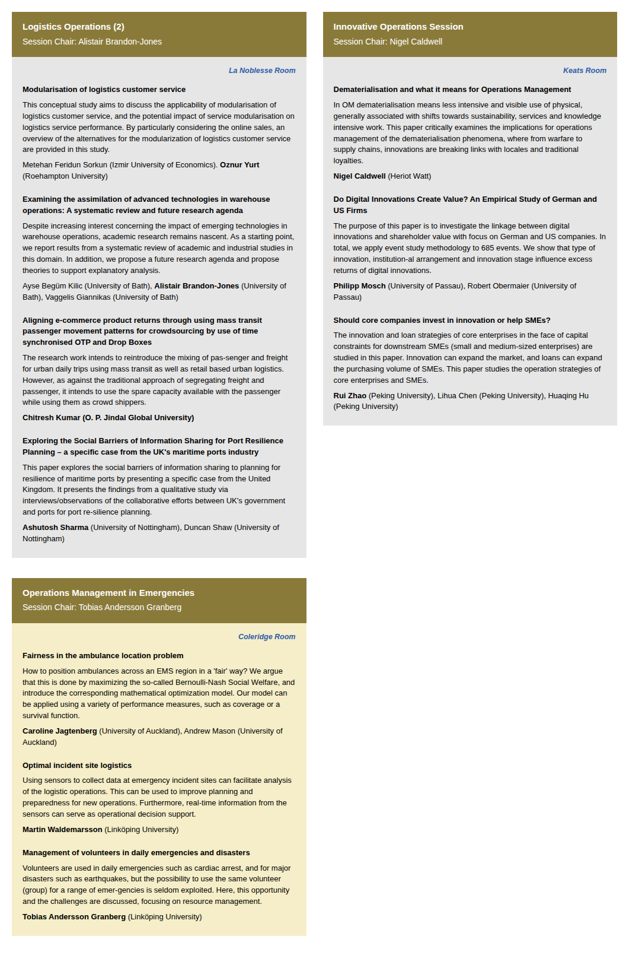Logistics Operations (2)
Session Chair: Alistair Brandon-Jones
La Noblesse Room
Modularisation of logistics customer service
This conceptual study aims to discuss the applicability of modularisation of logistics customer service, and the potential impact of service modularisation on logistics service performance. By particularly considering the online sales, an overview of the alternatives for the modularization of logistics customer service are provided in this study.
Metehan Feridun Sorkun (Izmir University of Economics). Oznur Yurt (Roehampton University)
Examining the assimilation of advanced technologies in warehouse operations: A systematic review and future research agenda
Despite increasing interest concerning the impact of emerging technologies in warehouse operations, academic research remains nascent. As a starting point, we report results from a systematic review of academic and industrial studies in this domain. In addition, we propose a future research agenda and propose theories to support explanatory analysis.
Ayse Begüm Kilic (University of Bath), Alistair Brandon-Jones (University of Bath), Vaggelis Giannikas (University of Bath)
Aligning e-commerce product returns through using mass transit passenger movement patterns for crowdsourcing by use of time synchronised OTP and Drop Boxes
The research work intends to reintroduce the mixing of pas-senger and freight for urban daily trips using mass transit as well as retail based urban logistics. However, as against the traditional approach of segregating freight and passenger, it intends to use the spare capacity available with the passenger while using them as crowd shippers.
Chitresh Kumar (O. P. Jindal Global University)
Exploring the Social Barriers of Information Sharing for Port Resilience Planning – a specific case from the UK's maritime ports industry
This paper explores the social barriers of information sharing to planning for resilience of maritime ports by presenting a specific case from the United Kingdom. It presents the findings from a qualitative study via interviews/observations of the collaborative efforts between UK's government and ports for port re-silience planning.
Ashutosh Sharma (University of Nottingham), Duncan Shaw (University of Nottingham)
Operations Management in Emergencies
Session Chair: Tobias Andersson Granberg
Coleridge Room
Fairness in the ambulance location problem
How to position ambulances across an EMS region in a 'fair' way? We argue that this is done by maximizing the so-called Bernoulli-Nash Social Welfare, and introduce the corresponding mathematical optimization model. Our model can be applied using a variety of performance measures, such as coverage or a survival function.
Caroline Jagtenberg (University of Auckland), Andrew Mason (University of Auckland)
Optimal incident site logistics
Using sensors to collect data at emergency incident sites can facilitate analysis of the logistic operations. This can be used to improve planning and preparedness for new operations. Furthermore, real-time information from the sensors can serve as operational decision support.
Martin Waldemarsson (Linköping University)
Management of volunteers in daily emergencies and disasters
Volunteers are used in daily emergencies such as cardiac arrest, and for major disasters such as earthquakes, but the possibility to use the same volunteer (group) for a range of emer-gencies is seldom exploited. Here, this opportunity and the challenges are discussed, focusing on resource management.
Tobias Andersson Granberg (Linköping University)
Innovative Operations Session
Session Chair: Nigel Caldwell
Keats Room
Dematerialisation and what it means for Operations Management
In OM dematerialisation means less intensive and visible use of physical, generally associated with shifts towards sustainability, services and knowledge intensive work. This paper critically examines the implications for operations management of the dematerialisation phenomena, where from warfare to supply chains, innovations are breaking links with locales and traditional loyalties.
Nigel Caldwell (Heriot Watt)
Do Digital Innovations Create Value? An Empirical Study of German and US Firms
The purpose of this paper is to investigate the linkage between digital innovations and shareholder value with focus on German and US companies. In total, we apply event study methodology to 685 events. We show that type of innovation, institution-al arrangement and innovation stage influence excess returns of digital innovations.
Philipp Mosch (University of Passau), Robert Obermaier (University of Passau)
Should core companies invest in innovation or help SMEs?
The innovation and loan strategies of core enterprises in the face of capital constraints for downstream SMEs (small and medium-sized enterprises) are studied in this paper. Innovation can expand the market, and loans can expand the purchasing volume of SMEs. This paper studies the operation strategies of core enterprises and SMEs.
Rui Zhao (Peking University), Lihua Chen (Peking University), Huaqing Hu (Peking University)